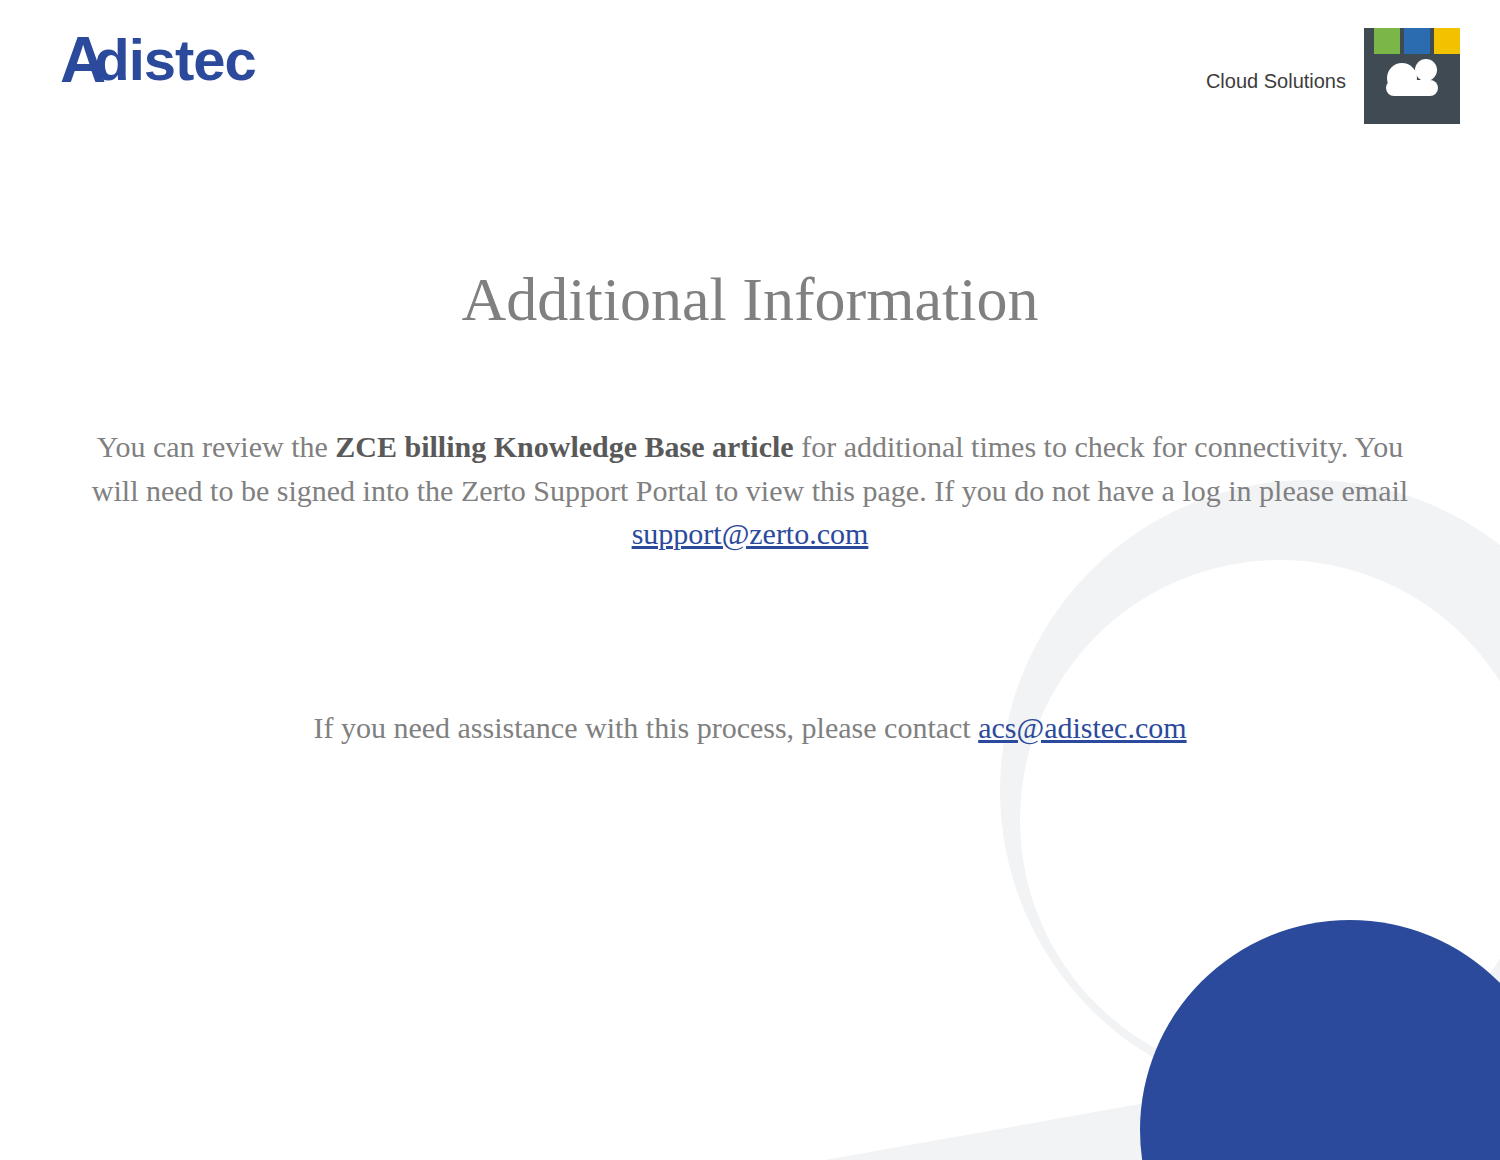Adistec
Cloud Solutions
Additional Information
You can review the ZCE billing Knowledge Base article for additional times to check for connectivity. You will need to be signed into the Zerto Support Portal to view this page. If you do not have a log in please email support@zerto.com
If you need assistance with this process, please contact acs@adistec.com